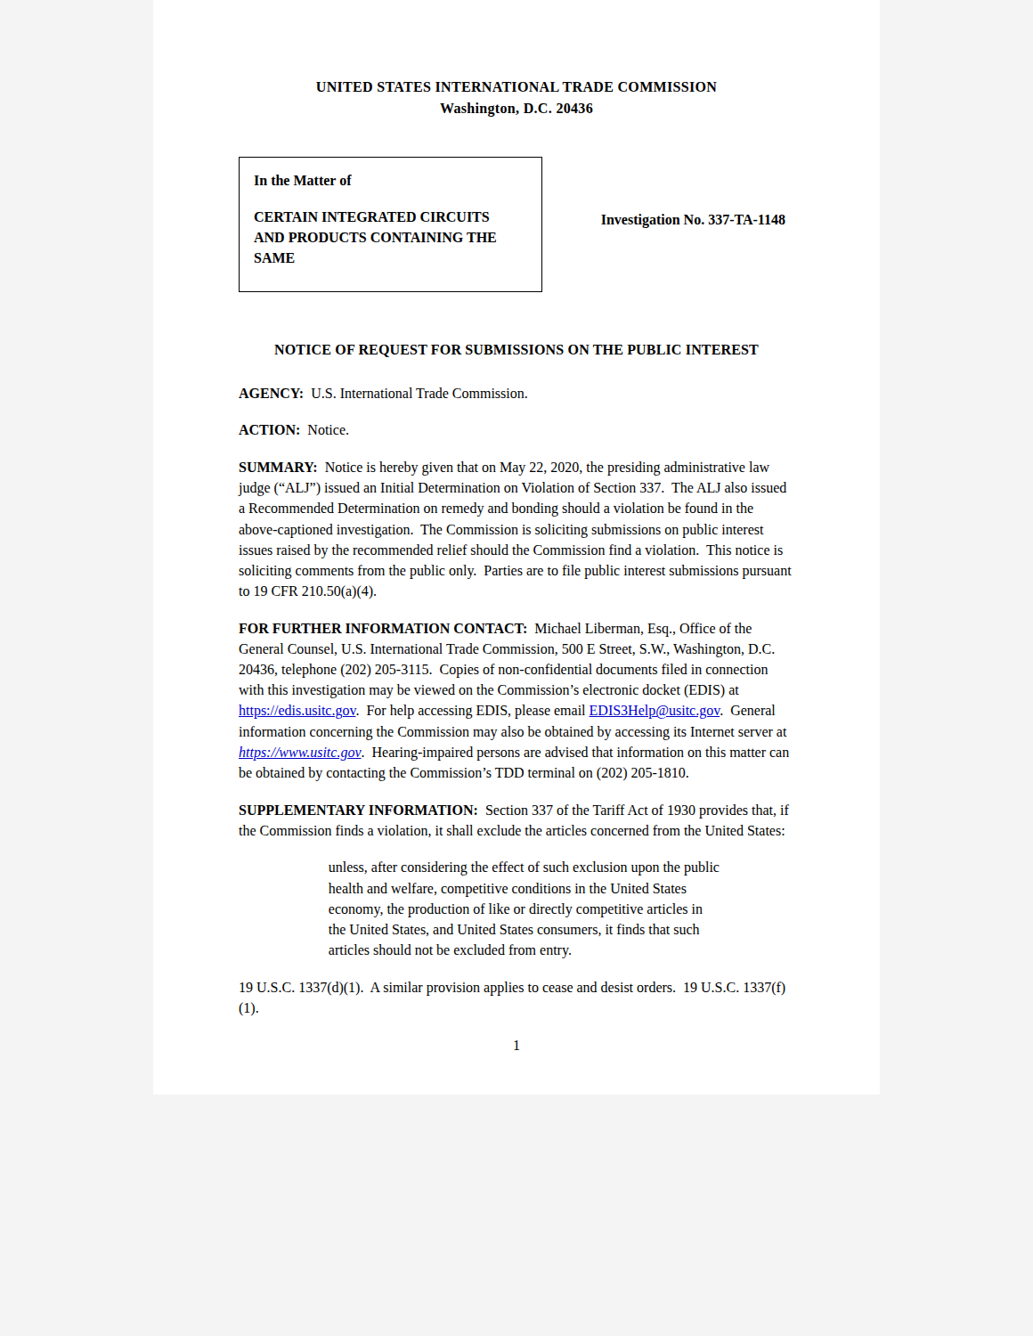UNITED STATES INTERNATIONAL TRADE COMMISSION Washington, D.C. 20436
| In the Matter of CERTAIN INTEGRATED CIRCUITS AND PRODUCTS CONTAINING THE SAME | Investigation No. 337-TA-1148 |
NOTICE OF REQUEST FOR SUBMISSIONS ON THE PUBLIC INTEREST
AGENCY: U.S. International Trade Commission.
ACTION: Notice.
SUMMARY: Notice is hereby given that on May 22, 2020, the presiding administrative law judge (“ALJ”) issued an Initial Determination on Violation of Section 337. The ALJ also issued a Recommended Determination on remedy and bonding should a violation be found in the above-captioned investigation. The Commission is soliciting submissions on public interest issues raised by the recommended relief should the Commission find a violation. This notice is soliciting comments from the public only. Parties are to file public interest submissions pursuant to 19 CFR 210.50(a)(4).
FOR FURTHER INFORMATION CONTACT: Michael Liberman, Esq., Office of the General Counsel, U.S. International Trade Commission, 500 E Street, S.W., Washington, D.C. 20436, telephone (202) 205-3115. Copies of non-confidential documents filed in connection with this investigation may be viewed on the Commission’s electronic docket (EDIS) at https://edis.usitc.gov. For help accessing EDIS, please email EDIS3Help@usitc.gov. General information concerning the Commission may also be obtained by accessing its Internet server at https://www.usitc.gov. Hearing-impaired persons are advised that information on this matter can be obtained by contacting the Commission’s TDD terminal on (202) 205-1810.
SUPPLEMENTARY INFORMATION: Section 337 of the Tariff Act of 1930 provides that, if the Commission finds a violation, it shall exclude the articles concerned from the United States:
unless, after considering the effect of such exclusion upon the public health and welfare, competitive conditions in the United States economy, the production of like or directly competitive articles in the United States, and United States consumers, it finds that such articles should not be excluded from entry.
19 U.S.C. 1337(d)(1). A similar provision applies to cease and desist orders. 19 U.S.C. 1337(f)(1).
1